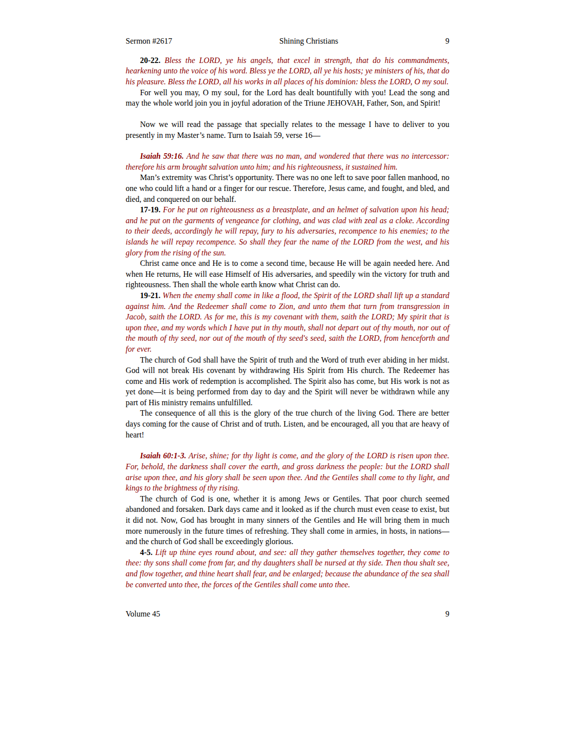Sermon #2617
Shining Christians
9
20-22. Bless the LORD, ye his angels, that excel in strength, that do his commandments, hearkening unto the voice of his word. Bless ye the LORD, all ye his hosts; ye ministers of his, that do his pleasure. Bless the LORD, all his works in all places of his dominion: bless the LORD, O my soul.
For well you may, O my soul, for the Lord has dealt bountifully with you! Lead the song and may the whole world join you in joyful adoration of the Triune JEHOVAH, Father, Son, and Spirit!
Now we will read the passage that specially relates to the message I have to deliver to you presently in my Master’s name. Turn to Isaiah 59, verse 16—
Isaiah 59:16. And he saw that there was no man, and wondered that there was no intercessor: therefore his arm brought salvation unto him; and his righteousness, it sustained him.
Man’s extremity was Christ’s opportunity. There was no one left to save poor fallen manhood, no one who could lift a hand or a finger for our rescue. Therefore, Jesus came, and fought, and bled, and died, and conquered on our behalf.
17-19. For he put on righteousness as a breastplate, and an helmet of salvation upon his head; and he put on the garments of vengeance for clothing, and was clad with zeal as a cloke. According to their deeds, accordingly he will repay, fury to his adversaries, recompence to his enemies; to the islands he will repay recompence. So shall they fear the name of the LORD from the west, and his glory from the rising of the sun.
Christ came once and He is to come a second time, because He will be again needed here. And when He returns, He will ease Himself of His adversaries, and speedily win the victory for truth and righteousness. Then shall the whole earth know what Christ can do.
19-21. When the enemy shall come in like a flood, the Spirit of the LORD shall lift up a standard against him. And the Redeemer shall come to Zion, and unto them that turn from transgression in Jacob, saith the LORD. As for me, this is my covenant with them, saith the LORD; My spirit that is upon thee, and my words which I have put in thy mouth, shall not depart out of thy mouth, nor out of the mouth of thy seed, nor out of the mouth of thy seed's seed, saith the LORD, from henceforth and for ever.
The church of God shall have the Spirit of truth and the Word of truth ever abiding in her midst. God will not break His covenant by withdrawing His Spirit from His church. The Redeemer has come and His work of redemption is accomplished. The Spirit also has come, but His work is not as yet done—it is being performed from day to day and the Spirit will never be withdrawn while any part of His ministry remains unfulfilled.
The consequence of all this is the glory of the true church of the living God. There are better days coming for the cause of Christ and of truth. Listen, and be encouraged, all you that are heavy of heart!
Isaiah 60:1-3. Arise, shine; for thy light is come, and the glory of the LORD is risen upon thee. For, behold, the darkness shall cover the earth, and gross darkness the people: but the LORD shall arise upon thee, and his glory shall be seen upon thee. And the Gentiles shall come to thy light, and kings to the brightness of thy rising.
The church of God is one, whether it is among Jews or Gentiles. That poor church seemed abandoned and forsaken. Dark days came and it looked as if the church must even cease to exist, but it did not. Now, God has brought in many sinners of the Gentiles and He will bring them in much more numerously in the future times of refreshing. They shall come in armies, in hosts, in nations—and the church of God shall be exceedingly glorious.
4-5. Lift up thine eyes round about, and see: all they gather themselves together, they come to thee: thy sons shall come from far, and thy daughters shall be nursed at thy side. Then thou shalt see, and flow together, and thine heart shall fear, and be enlarged; because the abundance of the sea shall be converted unto thee, the forces of the Gentiles shall come unto thee.
Volume 45
9